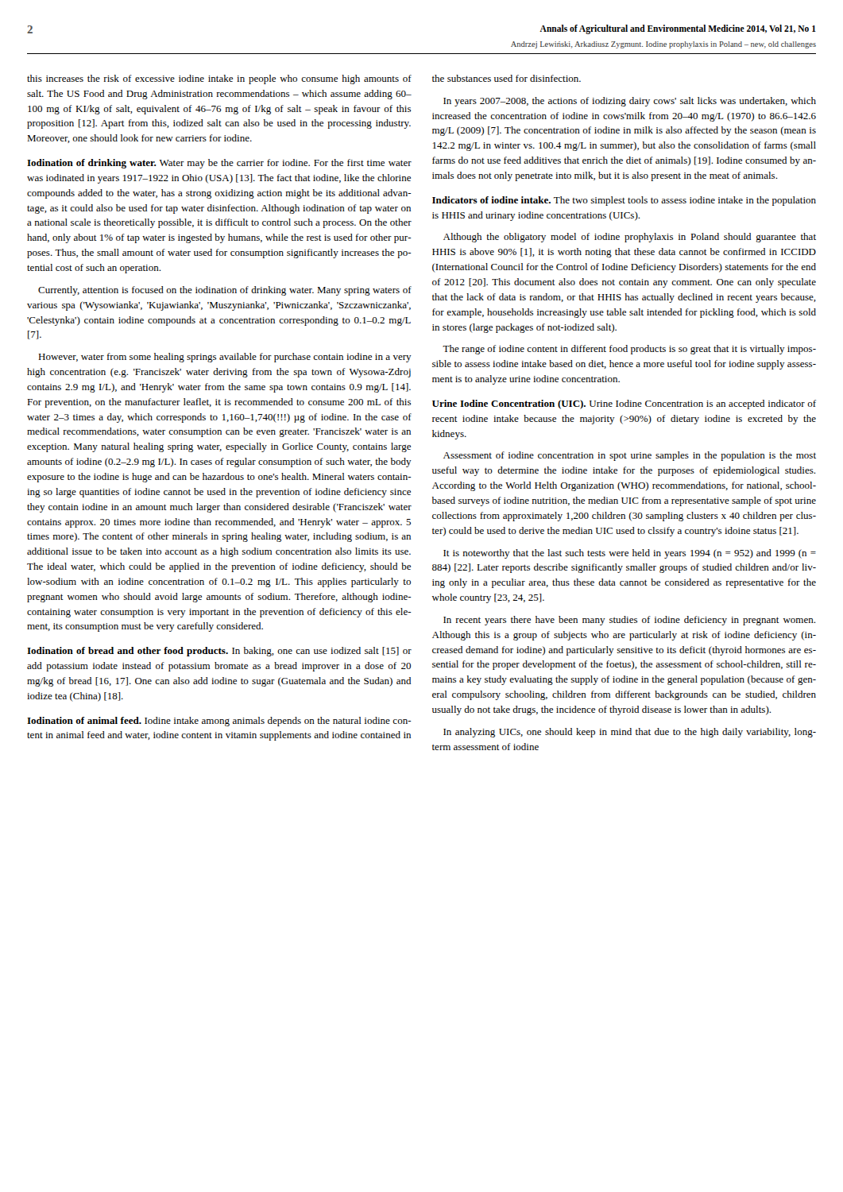2
Annals of Agricultural and Environmental Medicine 2014, Vol 21, No 1
Andrzej Lewiński, Arkadiusz Zygmunt. Iodine prophylaxis in Poland – new, old challenges
this increases the risk of excessive iodine intake in people who consume high amounts of salt. The US Food and Drug Administration recommendations – which assume adding 60–100 mg of KI/kg of salt, equivalent of 46–76 mg of I/kg of salt – speak in favour of this proposition [12]. Apart from this, iodized salt can also be used in the processing industry. Moreover, one should look for new carriers for iodine.
Iodination of drinking water. Water may be the carrier for iodine. For the first time water was iodinated in years 1917–1922 in Ohio (USA) [13]. The fact that iodine, like the chlorine compounds added to the water, has a strong oxidizing action might be its additional advantage, as it could also be used for tap water disinfection. Although iodination of tap water on a national scale is theoretically possible, it is difficult to control such a process. On the other hand, only about 1% of tap water is ingested by humans, while the rest is used for other purposes. Thus, the small amount of water used for consumption significantly increases the potential cost of such an operation.
Currently, attention is focused on the iodination of drinking water. Many spring waters of various spa ('Wysowianka', 'Kujawianka', 'Muszynianka', 'Piwniczanka', 'Szczawniczanka', 'Celestynka') contain iodine compounds at a concentration corresponding to 0.1–0.2 mg/L [7].
However, water from some healing springs available for purchase contain iodine in a very high concentration (e.g. 'Franciszek' water deriving from the spa town of Wysowa-Zdroj contains 2.9 mg I/L), and 'Henryk' water from the same spa town contains 0.9 mg/L [14]. For prevention, on the manufacturer leaflet, it is recommended to consume 200 mL of this water 2–3 times a day, which corresponds to 1,160–1,740(!!!) µg of iodine. In the case of medical recommendations, water consumption can be even greater. 'Franciszek' water is an exception. Many natural healing spring water, especially in Gorlice County, contains large amounts of iodine (0.2–2.9 mg I/L). In cases of regular consumption of such water, the body exposure to the iodine is huge and can be hazardous to one's health. Mineral waters containing so large quantities of iodine cannot be used in the prevention of iodine deficiency since they contain iodine in an amount much larger than considered desirable ('Franciszek' water contains approx. 20 times more iodine than recommended, and 'Henryk' water – approx. 5 times more). The content of other minerals in spring healing water, including sodium, is an additional issue to be taken into account as a high sodium concentration also limits its use. The ideal water, which could be applied in the prevention of iodine deficiency, should be low-sodium with an iodine concentration of 0.1–0.2 mg I/L. This applies particularly to pregnant women who should avoid large amounts of sodium. Therefore, although iodine-containing water consumption is very important in the prevention of deficiency of this element, its consumption must be very carefully considered.
Iodination of bread and other food products. In baking, one can use iodized salt [15] or add potassium iodate instead of potassium bromate as a bread improver in a dose of 20 mg/kg of bread [16, 17]. One can also add iodine to sugar (Guatemala and the Sudan) and iodize tea (China) [18].
Iodination of animal feed. Iodine intake among animals depends on the natural iodine content in animal feed and water, iodine content in vitamin supplements and iodine contained in the substances used for disinfection.
In years 2007–2008, the actions of iodizing dairy cows' salt licks was undertaken, which increased the concentration of iodine in cows'milk from 20–40 mg/L (1970) to 86.6–142.6 mg/L (2009) [7]. The concentration of iodine in milk is also affected by the season (mean is 142.2 mg/L in winter vs. 100.4 mg/L in summer), but also the consolidation of farms (small farms do not use feed additives that enrich the diet of animals) [19]. Iodine consumed by animals does not only penetrate into milk, but it is also present in the meat of animals.
Indicators of iodine intake. The two simplest tools to assess iodine intake in the population is HHIS and urinary iodine concentrations (UICs).
Although the obligatory model of iodine prophylaxis in Poland should guarantee that HHIS is above 90% [1], it is worth noting that these data cannot be confirmed in ICCIDD (International Council for the Control of Iodine Deficiency Disorders) statements for the end of 2012 [20]. This document also does not contain any comment. One can only speculate that the lack of data is random, or that HHIS has actually declined in recent years because, for example, households increasingly use table salt intended for pickling food, which is sold in stores (large packages of not-iodized salt).
The range of iodine content in different food products is so great that it is virtually impossible to assess iodine intake based on diet, hence a more useful tool for iodine supply assessment is to analyze urine iodine concentration.
Urine Iodine Concentration (UIC). Urine Iodine Concentration is an accepted indicator of recent iodine intake because the majority (>90%) of dietary iodine is excreted by the kidneys.
Assessment of iodine concentration in spot urine samples in the population is the most useful way to determine the iodine intake for the purposes of epidemiological studies. According to the World Helth Organization (WHO) recommendations, for national, school-based surveys of iodine nutrition, the median UIC from a representative sample of spot urine collections from approximately 1,200 children (30 sampling clusters x 40 children per cluster) could be used to derive the median UIC used to clssify a country's idoine status [21].
It is noteworthy that the last such tests were held in years 1994 (n = 952) and 1999 (n = 884) [22]. Later reports describe significantly smaller groups of studied children and/or living only in a peculiar area, thus these data cannot be considered as representative for the whole country [23, 24, 25].
In recent years there have been many studies of iodine deficiency in pregnant women. Although this is a group of subjects who are particularly at risk of iodine deficiency (increased demand for iodine) and particularly sensitive to its deficit (thyroid hormones are essential for the proper development of the foetus), the assessment of school-children, still remains a key study evaluating the supply of iodine in the general population (because of general compulsory schooling, children from different backgrounds can be studied, children usually do not take drugs, the incidence of thyroid disease is lower than in adults).
In analyzing UICs, one should keep in mind that due to the high daily variability, long-term assessment of iodine